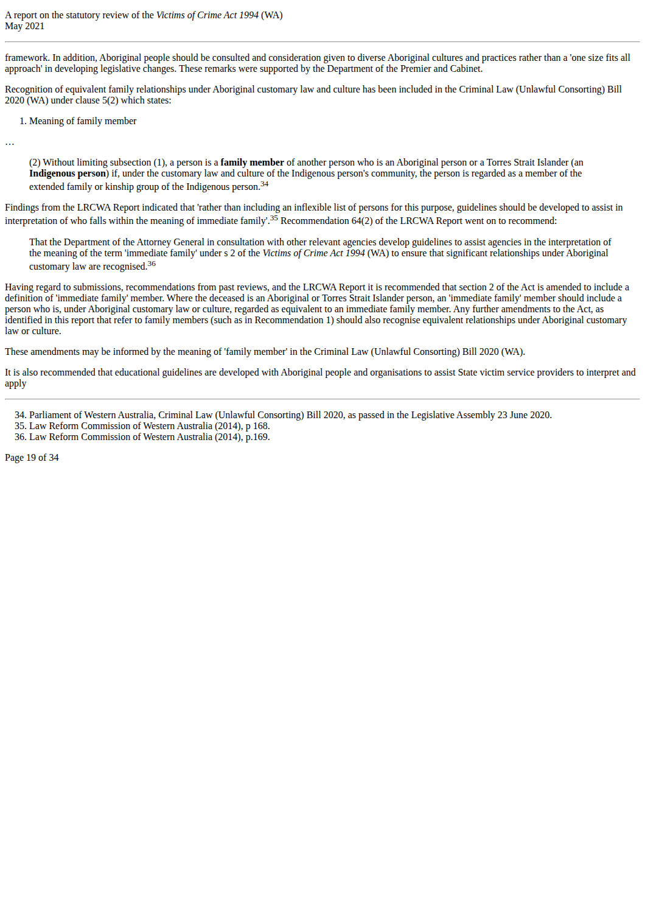A report on the statutory review of the Victims of Crime Act 1994 (WA)
May 2021
framework. In addition, Aboriginal people should be consulted and consideration given to diverse Aboriginal cultures and practices rather than a 'one size fits all approach' in developing legislative changes. These remarks were supported by the Department of the Premier and Cabinet.
Recognition of equivalent family relationships under Aboriginal customary law and culture has been included in the Criminal Law (Unlawful Consorting) Bill 2020 (WA) under clause 5(2) which states:
Meaning of family member
…
(2) Without limiting subsection (1), a person is a family member of another person who is an Aboriginal person or a Torres Strait Islander (an Indigenous person) if, under the customary law and culture of the Indigenous person's community, the person is regarded as a member of the extended family or kinship group of the Indigenous person.34
Findings from the LRCWA Report indicated that 'rather than including an inflexible list of persons for this purpose, guidelines should be developed to assist in interpretation of who falls within the meaning of immediate family'.35 Recommendation 64(2) of the LRCWA Report went on to recommend:
That the Department of the Attorney General in consultation with other relevant agencies develop guidelines to assist agencies in the interpretation of the meaning of the term 'immediate family' under s 2 of the Victims of Crime Act 1994 (WA) to ensure that significant relationships under Aboriginal customary law are recognised.36
Having regard to submissions, recommendations from past reviews, and the LRCWA Report it is recommended that section 2 of the Act is amended to include a definition of 'immediate family' member. Where the deceased is an Aboriginal or Torres Strait Islander person, an 'immediate family' member should include a person who is, under Aboriginal customary law or culture, regarded as equivalent to an immediate family member. Any further amendments to the Act, as identified in this report that refer to family members (such as in Recommendation 1) should also recognise equivalent relationships under Aboriginal customary law or culture.
These amendments may be informed by the meaning of 'family member' in the Criminal Law (Unlawful Consorting) Bill 2020 (WA).
It is also recommended that educational guidelines are developed with Aboriginal people and organisations to assist State victim service providers to interpret and apply
Parliament of Western Australia, Criminal Law (Unlawful Consorting) Bill 2020, as passed in the Legislative Assembly 23 June 2020.
Law Reform Commission of Western Australia (2014), p 168.
Law Reform Commission of Western Australia (2014), p.169.
Page 19 of 34